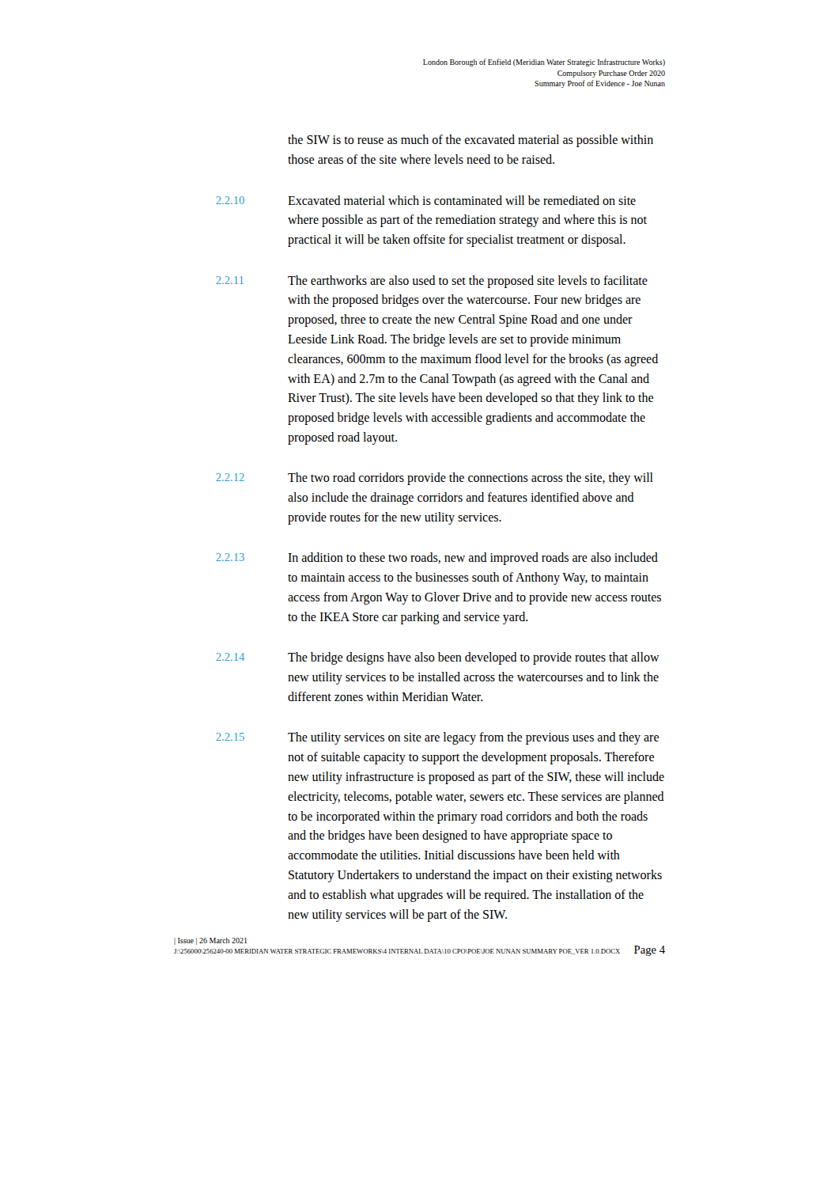London Borough of Enfield (Meridian Water Strategic Infrastructure Works)
Compulsory Purchase Order 2020
Summary Proof of Evidence - Joe Nunan
the SIW is to reuse as much of the excavated material as possible within those areas of the site where levels need to be raised.
2.2.10
Excavated material which is contaminated will be remediated on site where possible as part of the remediation strategy and where this is not practical it will be taken offsite for specialist treatment or disposal.
2.2.11
The earthworks are also used to set the proposed site levels to facilitate with the proposed bridges over the watercourse. Four new bridges are proposed, three to create the new Central Spine Road and one under Leeside Link Road. The bridge levels are set to provide minimum clearances, 600mm to the maximum flood level for the brooks (as agreed with EA) and 2.7m to the Canal Towpath (as agreed with the Canal and River Trust). The site levels have been developed so that they link to the proposed bridge levels with accessible gradients and accommodate the proposed road layout.
2.2.12
The two road corridors provide the connections across the site, they will also include the drainage corridors and features identified above and provide routes for the new utility services.
2.2.13
In addition to these two roads, new and improved roads are also included to maintain access to the businesses south of Anthony Way, to maintain access from Argon Way to Glover Drive and to provide new access routes to the IKEA Store car parking and service yard.
2.2.14
The bridge designs have also been developed to provide routes that allow new utility services to be installed across the watercourses and to link the different zones within Meridian Water.
2.2.15
The utility services on site are legacy from the previous uses and they are not of suitable capacity to support the development proposals. Therefore new utility infrastructure is proposed as part of the SIW, these will include electricity, telecoms, potable water, sewers etc. These services are planned to be incorporated within the primary road corridors and both the roads and the bridges have been designed to have appropriate space to accommodate the utilities. Initial discussions have been held with Statutory Undertakers to understand the impact on their existing networks and to establish what upgrades will be required. The installation of the new utility services will be part of the SIW.
| Issue | 26 March 2021
J:\256000\256240-00 MERIDIAN WATER STRATEGIC FRAMEWORKS\4 INTERNAL DATA\10 CPO\POE\JOE NUNAN SUMMARY POE_VER 1.0.DOCX
Page 4